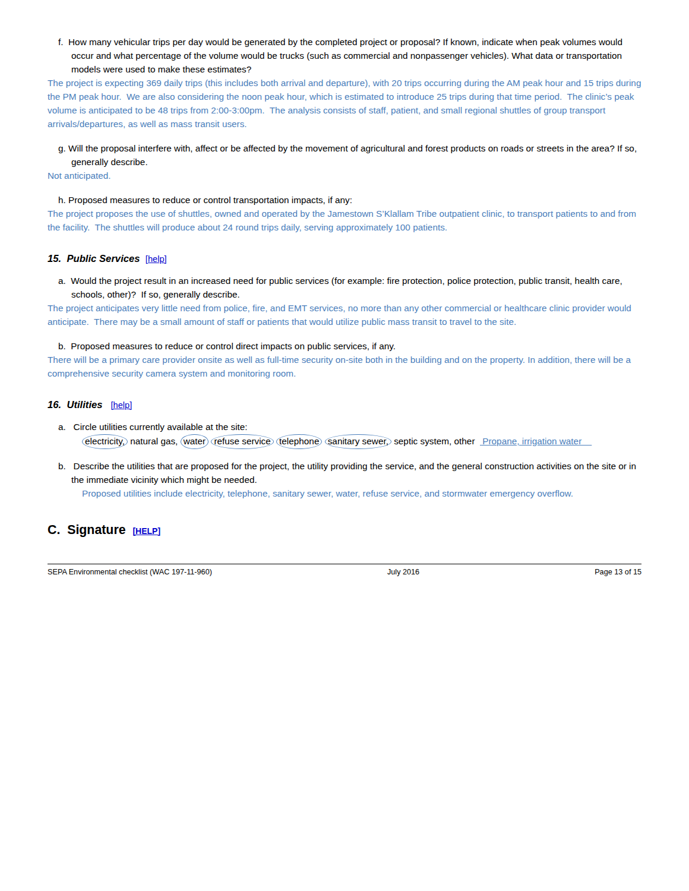f. How many vehicular trips per day would be generated by the completed project or proposal? If known, indicate when peak volumes would occur and what percentage of the volume would be trucks (such as commercial and nonpassenger vehicles). What data or transportation models were used to make these estimates?
The project is expecting 369 daily trips (this includes both arrival and departure), with 20 trips occurring during the AM peak hour and 15 trips during the PM peak hour. We are also considering the noon peak hour, which is estimated to introduce 25 trips during that time period. The clinic’s peak volume is anticipated to be 48 trips from 2:00-3:00pm. The analysis consists of staff, patient, and small regional shuttles of group transport arrivals/departures, as well as mass transit users.
g. Will the proposal interfere with, affect or be affected by the movement of agricultural and forest products on roads or streets in the area? If so, generally describe.
Not anticipated.
h. Proposed measures to reduce or control transportation impacts, if any:
The project proposes the use of shuttles, owned and operated by the Jamestown S’Klallam Tribe outpatient clinic, to transport patients to and from the facility. The shuttles will produce about 24 round trips daily, serving approximately 100 patients.
15. Public Services [help]
a. Would the project result in an increased need for public services (for example: fire protection, police protection, public transit, health care, schools, other)? If so, generally describe.
The project anticipates very little need from police, fire, and EMT services, no more than any other commercial or healthcare clinic provider would anticipate. There may be a small amount of staff or patients that would utilize public mass transit to travel to the site.
b. Proposed measures to reduce or control direct impacts on public services, if any.
There will be a primary care provider onsite as well as full-time security on-site both in the building and on the property. In addition, there will be a comprehensive security camera system and monitoring room.
16. Utilities [help]
a. Circle utilities currently available at the site:
electricity, natural gas, water refuse service telephone sanitary sewer, septic system, other Propane, irrigation water
b. Describe the utilities that are proposed for the project, the utility providing the service, and the general construction activities on the site or in the immediate vicinity which might be needed.
Proposed utilities include electricity, telephone, sanitary sewer, water, refuse service, and stormwater emergency overflow.
C. Signature [HELP]
SEPA Environmental checklist (WAC 197-11-960) July 2016 Page 13 of 15